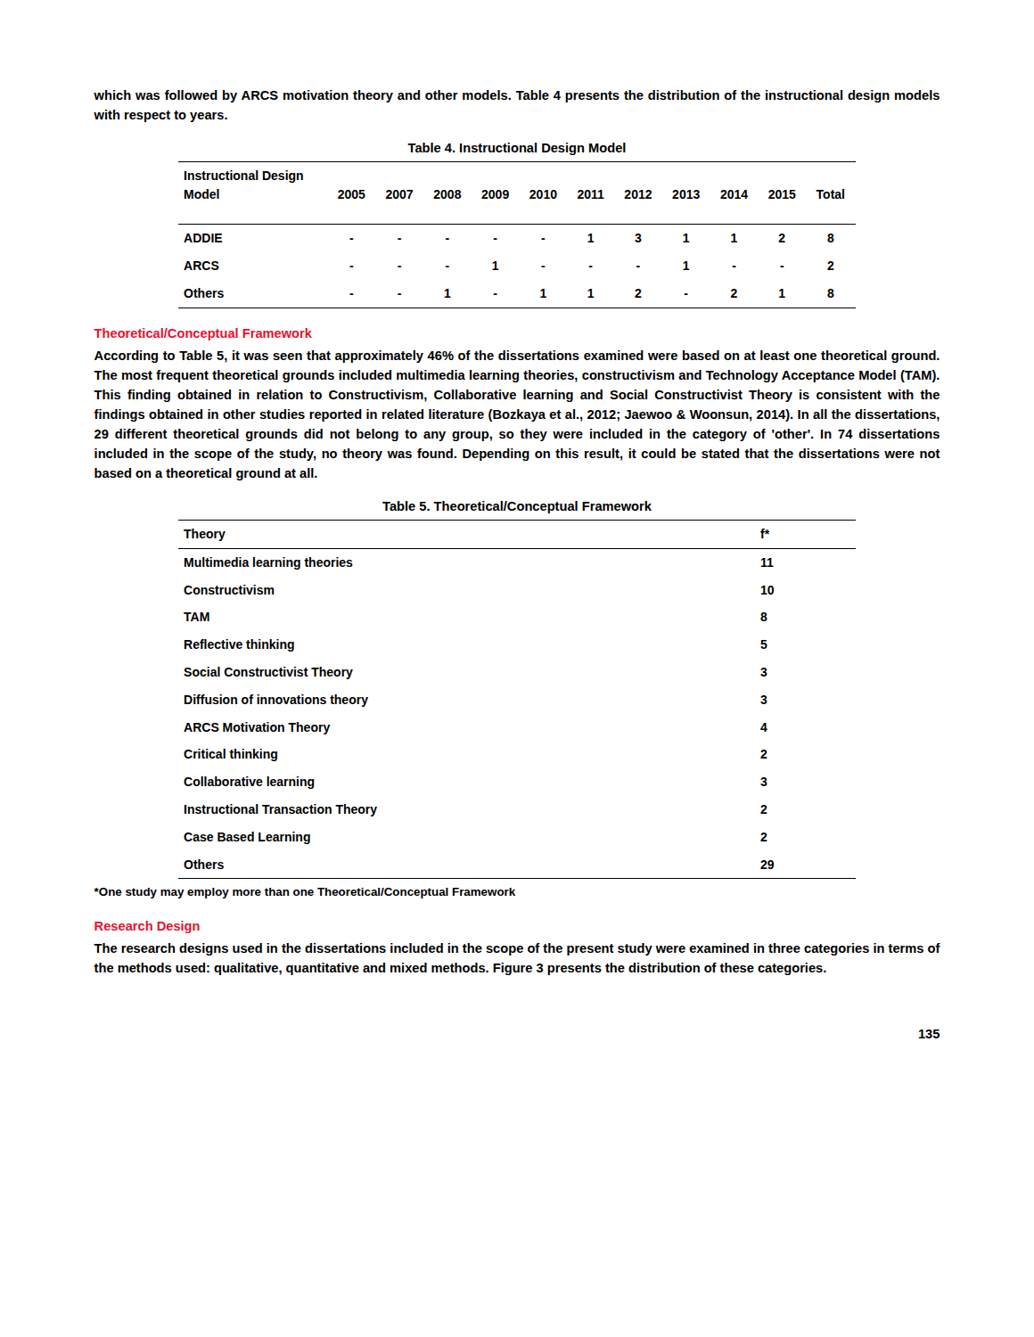which was followed by ARCS motivation theory and other models. Table 4 presents the distribution of the instructional design models with respect to years.
Table 4. Instructional Design Model
| Instructional Design Model | 2005 | 2007 | 2008 | 2009 | 2010 | 2011 | 2012 | 2013 | 2014 | 2015 | Total |
| --- | --- | --- | --- | --- | --- | --- | --- | --- | --- | --- | --- |
| ADDIE | - | - | - | - | - | 1 | 3 | 1 | 1 | 2 | 8 |
| ARCS | - | - | - | 1 | - | - | - | 1 | - | - | 2 |
| Others | - | - | 1 | - | 1 | 1 | 2 | - | 2 | 1 | 8 |
Theoretical/Conceptual Framework
According to Table 5, it was seen that approximately 46% of the dissertations examined were based on at least one theoretical ground. The most frequent theoretical grounds included multimedia learning theories, constructivism and Technology Acceptance Model (TAM). This finding obtained in relation to Constructivism, Collaborative learning and Social Constructivist Theory is consistent with the findings obtained in other studies reported in related literature (Bozkaya et al., 2012; Jaewoo & Woonsun, 2014). In all the dissertations, 29 different theoretical grounds did not belong to any group, so they were included in the category of 'other'. In 74 dissertations included in the scope of the study, no theory was found. Depending on this result, it could be stated that the dissertations were not based on a theoretical ground at all.
Table 5. Theoretical/Conceptual Framework
| Theory | f* |
| --- | --- |
| Multimedia learning theories | 11 |
| Constructivism | 10 |
| TAM | 8 |
| Reflective thinking | 5 |
| Social Constructivist Theory | 3 |
| Diffusion of innovations theory | 3 |
| ARCS Motivation Theory | 4 |
| Critical thinking | 2 |
| Collaborative learning | 3 |
| Instructional Transaction Theory | 2 |
| Case Based Learning | 2 |
| Others | 29 |
*One study may employ more than one Theoretical/Conceptual Framework
Research Design
The research designs used in the dissertations included in the scope of the present study were examined in three categories in terms of the methods used: qualitative, quantitative and mixed methods. Figure 3 presents the distribution of these categories.
135